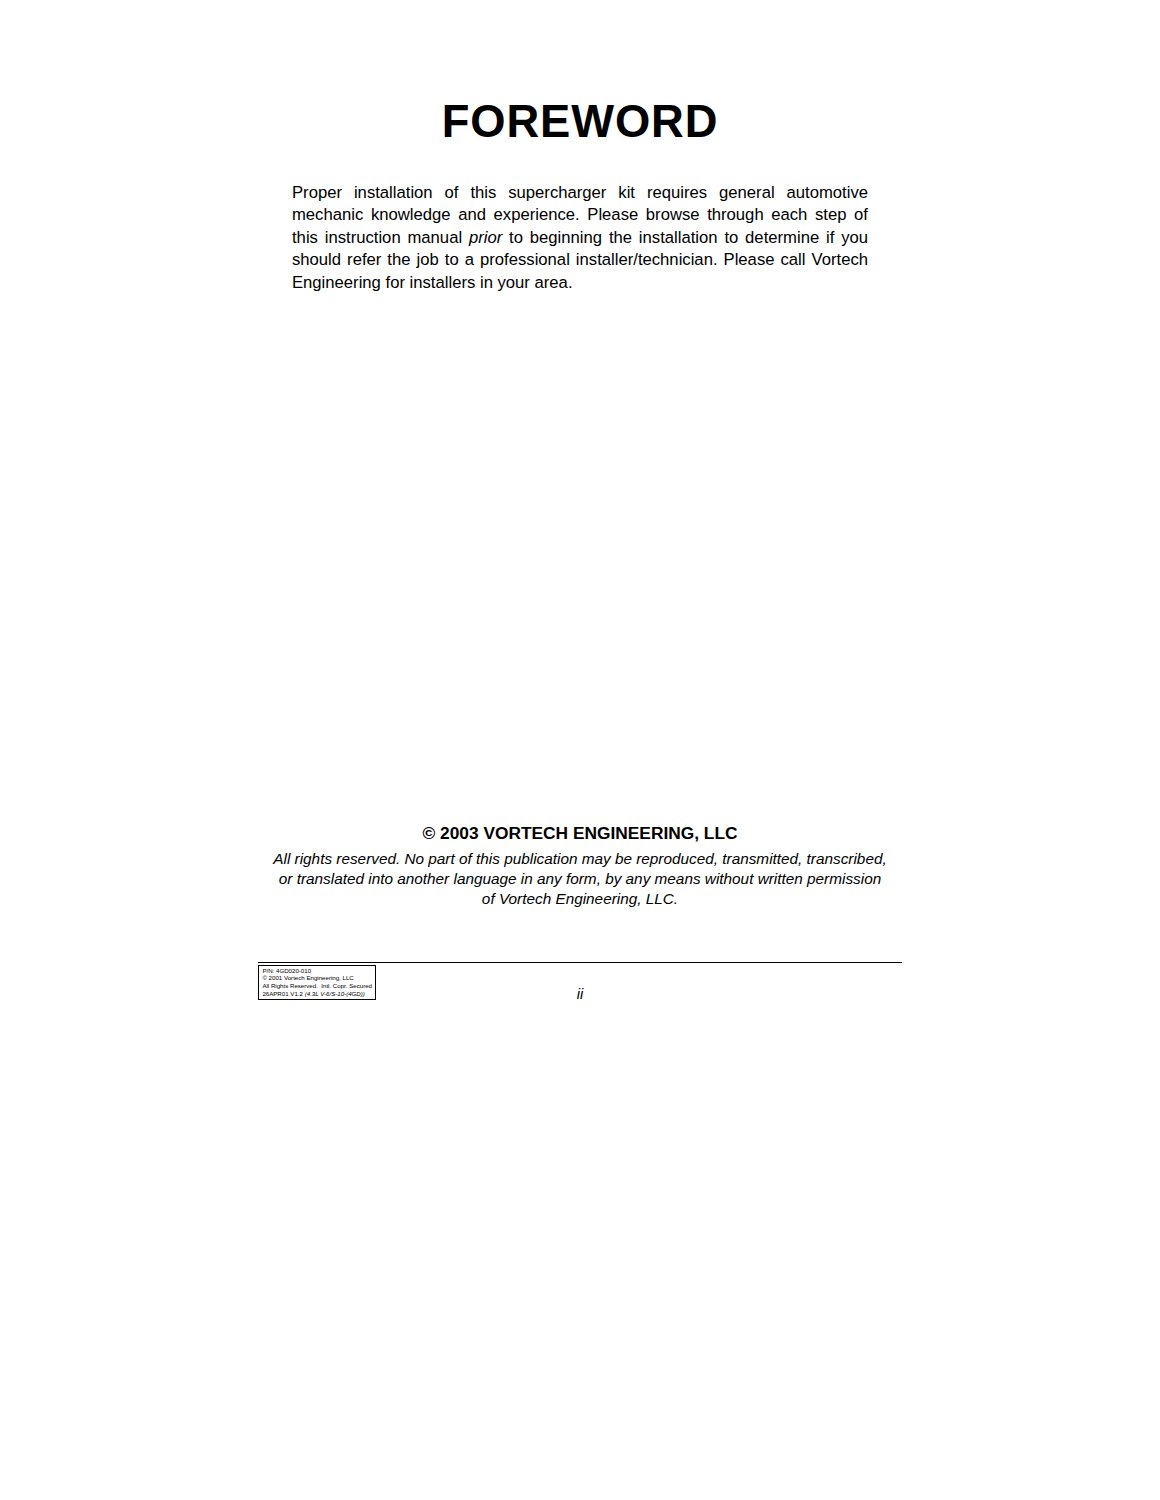FOREWORD
Proper installation of this supercharger kit requires general automotive mechanic knowledge and experience. Please browse through each step of this instruction manual prior to beginning the installation to determine if you should refer the job to a professional installer/technician. Please call Vortech Engineering for installers in your area.
© 2003 VORTECH ENGINEERING, LLC
All rights reserved. No part of this publication may be reproduced, transmitted, transcribed,
or translated into another language in any form, by any means without written permission
of Vortech Engineering, LLC.
P/N: 4GD020-010
© 2001 Vortech Engineering, LLC
All Rights Reserved. Intl. Copr. Secured
26APR01 V1.2 (4.3L V-6/S-10-(4GD))
ii